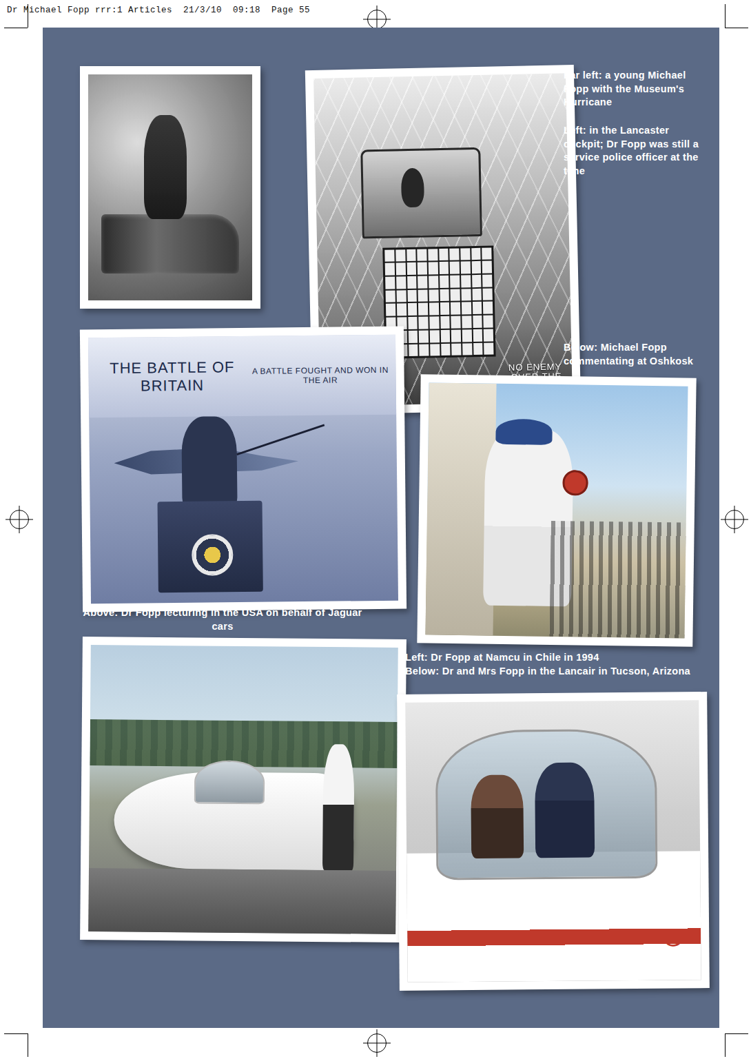Dr Michael Fopp rrr:1 Articles 21/3/10 09:18 Page 55
NO ENEMY
OVER THE
THE BATTLE OF BRITAIN
A BATTLE FOUGHT AND WON IN THE AIR
G
Far left: a young Michael Fopp with the Museum's Hurricane
Left: in the Lancaster cockpit; Dr Fopp was still a service police officer at the time
Below: Michael Fopp commentating at Oshkosk
Above: Dr Fopp lecturing in the USA on behalf of Jaguar cars
Left: Dr Fopp at Namcu in Chile in 1994
Below: Dr and Mrs Fopp in the Lancair in Tucson, Arizona